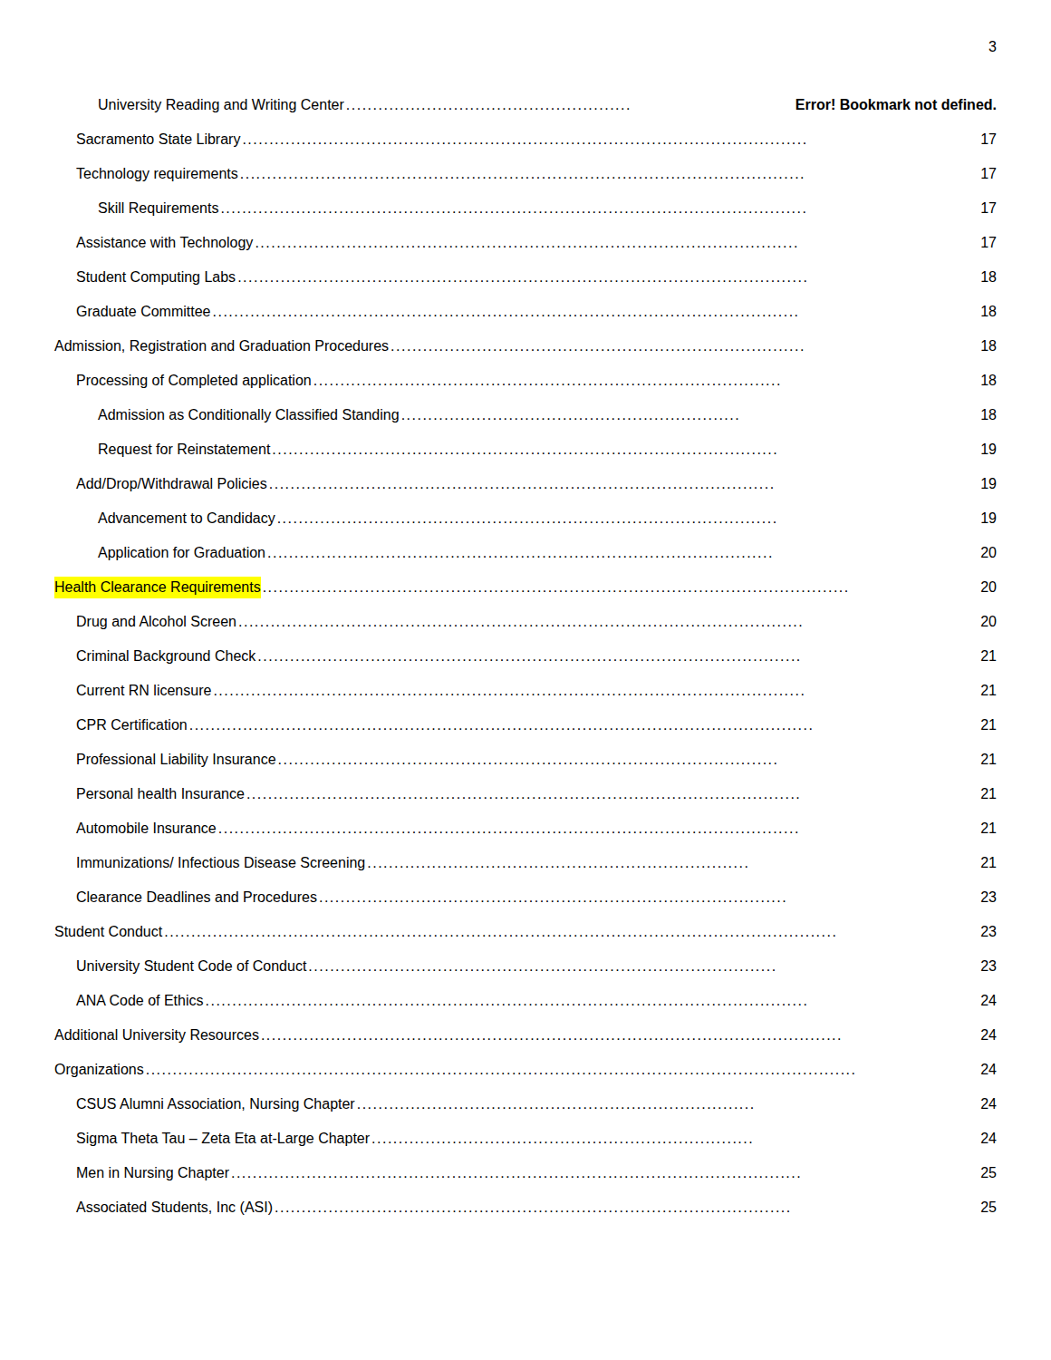3
University Reading and Writing Center..................................................... Error! Bookmark not defined.
Sacramento State Library......................................................................................................... 17
Technology requirements......................................................................................................... 17
Skill Requirements............................................................................................................. 17
Assistance with Technology..................................................................................................... 17
Student Computing Labs.......................................................................................................... 18
Graduate Committee............................................................................................................. 18
Admission, Registration and Graduation Procedures............................................................................. 18
Processing of Completed application....................................................................................... 18
Admission as Conditionally Classified Standing............................................................... 18
Request for Reinstatement.............................................................................................. 19
Add/Drop/Withdrawal Policies.............................................................................................. 19
Advancement to Candidacy............................................................................................. 19
Application for Graduation.............................................................................................. 20
Health Clearance Requirements............................................................................................................. 20
Drug and Alcohol Screen......................................................................................................... 20
Criminal Background Check..................................................................................................... 21
Current RN licensure.............................................................................................................. 21
CPR Certification.................................................................................................................... 21
Professional Liability Insurance............................................................................................. 21
Personal health Insurance....................................................................................................... 21
Automobile Insurance............................................................................................................ 21
Immunizations/ Infectious Disease Screening....................................................................... 21
Clearance Deadlines and Procedures....................................................................................... 23
Student Conduct............................................................................................................................. 23
University Student Code of Conduct....................................................................................... 23
ANA Code of Ethics................................................................................................................ 24
Additional University Resources............................................................................................................ 24
Organizations.................................................................................................................................... 24
CSUS Alumni Association, Nursing Chapter.......................................................................... 24
Sigma Theta Tau – Zeta Eta at-Large Chapter....................................................................... 24
Men in Nursing Chapter.......................................................................................................... 25
Associated Students, Inc (ASI)................................................................................................ 25